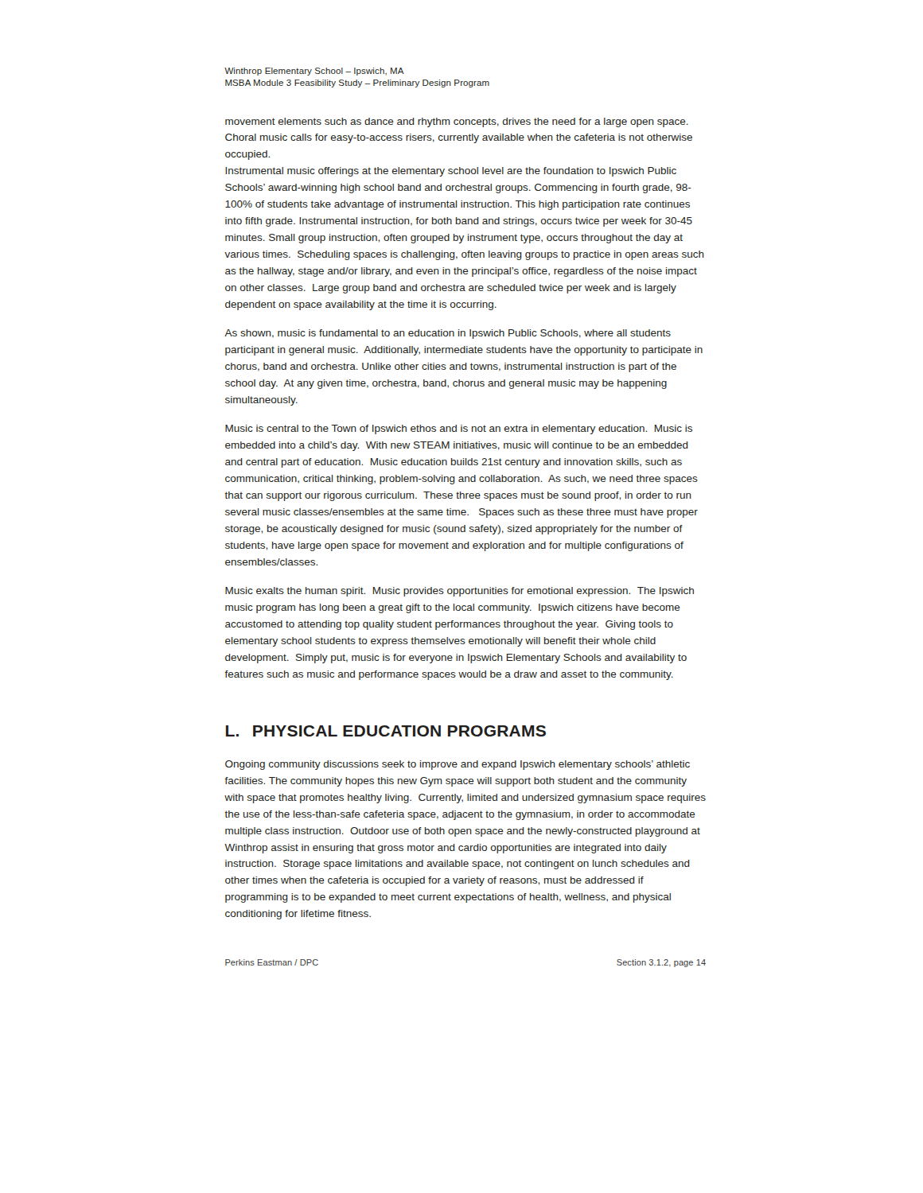Winthrop Elementary School – Ipswich, MA
MSBA Module 3 Feasibility Study – Preliminary Design Program
movement elements such as dance and rhythm concepts, drives the need for a large open space. Choral music calls for easy-to-access risers, currently available when the cafeteria is not otherwise occupied.
Instrumental music offerings at the elementary school level are the foundation to Ipswich Public Schools’ award-winning high school band and orchestral groups. Commencing in fourth grade, 98-100% of students take advantage of instrumental instruction. This high participation rate continues into fifth grade. Instrumental instruction, for both band and strings, occurs twice per week for 30-45 minutes. Small group instruction, often grouped by instrument type, occurs throughout the day at various times. Scheduling spaces is challenging, often leaving groups to practice in open areas such as the hallway, stage and/or library, and even in the principal’s office, regardless of the noise impact on other classes. Large group band and orchestra are scheduled twice per week and is largely dependent on space availability at the time it is occurring.
As shown, music is fundamental to an education in Ipswich Public Schools, where all students participant in general music. Additionally, intermediate students have the opportunity to participate in chorus, band and orchestra. Unlike other cities and towns, instrumental instruction is part of the school day. At any given time, orchestra, band, chorus and general music may be happening simultaneously.
Music is central to the Town of Ipswich ethos and is not an extra in elementary education. Music is embedded into a child’s day. With new STEAM initiatives, music will continue to be an embedded and central part of education. Music education builds 21st century and innovation skills, such as communication, critical thinking, problem-solving and collaboration. As such, we need three spaces that can support our rigorous curriculum. These three spaces must be sound proof, in order to run several music classes/ensembles at the same time. Spaces such as these three must have proper storage, be acoustically designed for music (sound safety), sized appropriately for the number of students, have large open space for movement and exploration and for multiple configurations of ensembles/classes.
Music exalts the human spirit. Music provides opportunities for emotional expression. The Ipswich music program has long been a great gift to the local community. Ipswich citizens have become accustomed to attending top quality student performances throughout the year. Giving tools to elementary school students to express themselves emotionally will benefit their whole child development. Simply put, music is for everyone in Ipswich Elementary Schools and availability to features such as music and performance spaces would be a draw and asset to the community.
L. Physical Education Programs
Ongoing community discussions seek to improve and expand Ipswich elementary schools’ athletic facilities. The community hopes this new Gym space will support both student and the community with space that promotes healthy living. Currently, limited and undersized gymnasium space requires the use of the less-than-safe cafeteria space, adjacent to the gymnasium, in order to accommodate multiple class instruction. Outdoor use of both open space and the newly-constructed playground at Winthrop assist in ensuring that gross motor and cardio opportunities are integrated into daily instruction. Storage space limitations and available space, not contingent on lunch schedules and other times when the cafeteria is occupied for a variety of reasons, must be addressed if programming is to be expanded to meet current expectations of health, wellness, and physical conditioning for lifetime fitness.
Perkins Eastman / DPC
Section 3.1.2, page 14